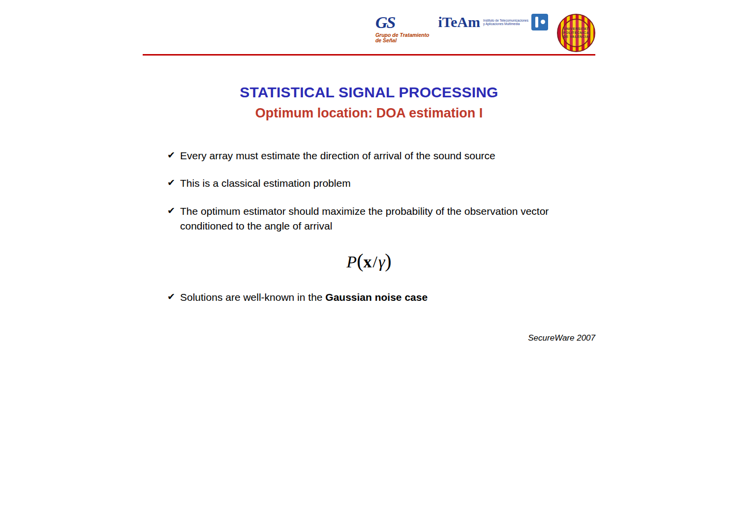GS
Grupo de Tratamiento
de Señal
iTeAm
Instituto de Telecomunicaciones
y Aplicaciones Multimedia
UNIVERSITAT
POLITÈCNICA
DE VALÈNCIA
STATISTICAL SIGNAL PROCESSING
Optimum location: DOA estimation I
Every array must estimate the direction of arrival of the sound source
This is a classical estimation problem
The optimum estimator should maximize the probability of the observation vector conditioned to the angle of arrival
P(x/γ)
Solutions are well-known in the Gaussian noise case
SecureWare 2007